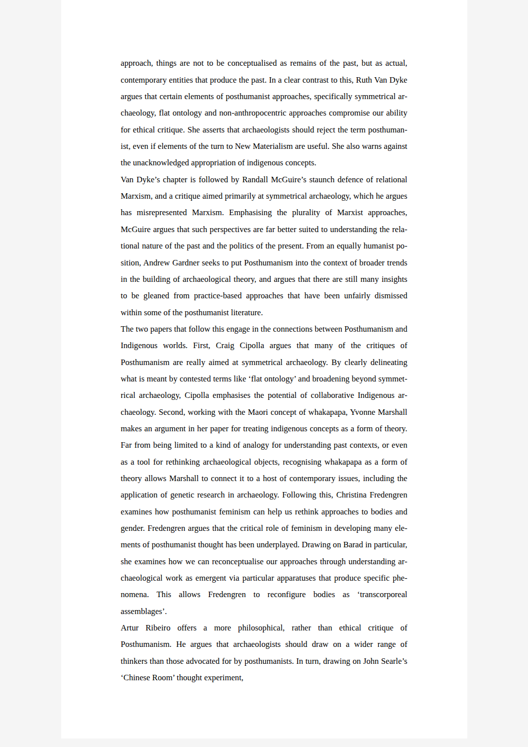approach, things are not to be conceptualised as remains of the past, but as actual, contemporary entities that produce the past. In a clear contrast to this, Ruth Van Dyke argues that certain elements of posthumanist approaches, specifically symmetrical archaeology, flat ontology and non-anthropocentric approaches compromise our ability for ethical critique. She asserts that archaeologists should reject the term posthumanist, even if elements of the turn to New Materialism are useful. She also warns against the unacknowledged appropriation of indigenous concepts.
Van Dyke’s chapter is followed by Randall McGuire’s staunch defence of relational Marxism, and a critique aimed primarily at symmetrical archaeology, which he argues has misrepresented Marxism. Emphasising the plurality of Marxist approaches, McGuire argues that such perspectives are far better suited to understanding the relational nature of the past and the politics of the present. From an equally humanist position, Andrew Gardner seeks to put Posthumanism into the context of broader trends in the building of archaeological theory, and argues that there are still many insights to be gleaned from practice-based approaches that have been unfairly dismissed within some of the posthumanist literature.
The two papers that follow this engage in the connections between Posthumanism and Indigenous worlds. First, Craig Cipolla argues that many of the critiques of Posthumanism are really aimed at symmetrical archaeology. By clearly delineating what is meant by contested terms like ‘flat ontology’ and broadening beyond symmetrical archaeology, Cipolla emphasises the potential of collaborative Indigenous archaeology. Second, working with the Maori concept of whakapapa, Yvonne Marshall makes an argument in her paper for treating indigenous concepts as a form of theory. Far from being limited to a kind of analogy for understanding past contexts, or even as a tool for rethinking archaeological objects, recognising whakapapa as a form of theory allows Marshall to connect it to a host of contemporary issues, including the application of genetic research in archaeology. Following this, Christina Fredengren examines how posthumanist feminism can help us rethink approaches to bodies and gender. Fredengren argues that the critical role of feminism in developing many elements of posthumanist thought has been underplayed. Drawing on Barad in particular, she examines how we can reconceptualise our approaches through understanding archaeological work as emergent via particular apparatuses that produce specific phenomena. This allows Fredengren to reconfigure bodies as ‘transcorporeal assemblages’.
Artur Ribeiro offers a more philosophical, rather than ethical critique of Posthumanism. He argues that archaeologists should draw on a wider range of thinkers than those advocated for by posthumanists. In turn, drawing on John Searle’s ‘Chinese Room’ thought experiment,